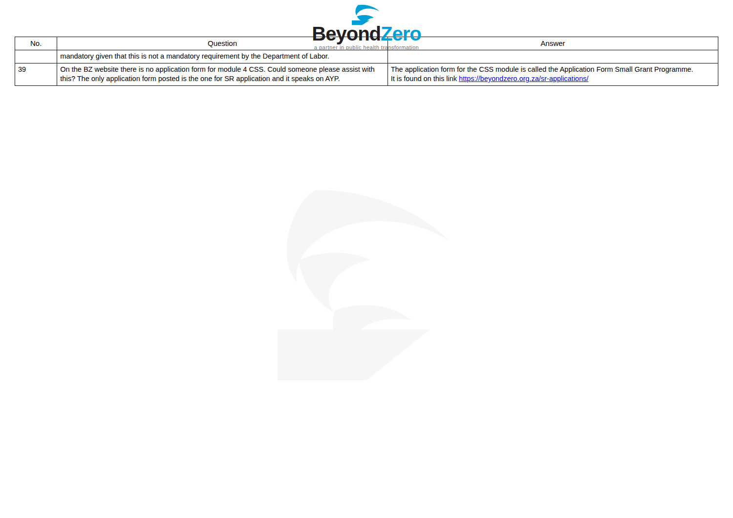Beyond Zero
a partner in public health transformation
| No. | Question | Answer |
| --- | --- | --- |
| | mandatory given that this is not a mandatory requirement by the Department of Labor. | |
| 39 | On the BZ website there is no application form for module 4 CSS. Could someone please assist with this? The only application form posted is the one for SR application and it speaks on AYP. | The application form for the CSS module is called the Application Form Small Grant Programme. It is found on this link https://beyondzero.org.za/sr-applications/ |